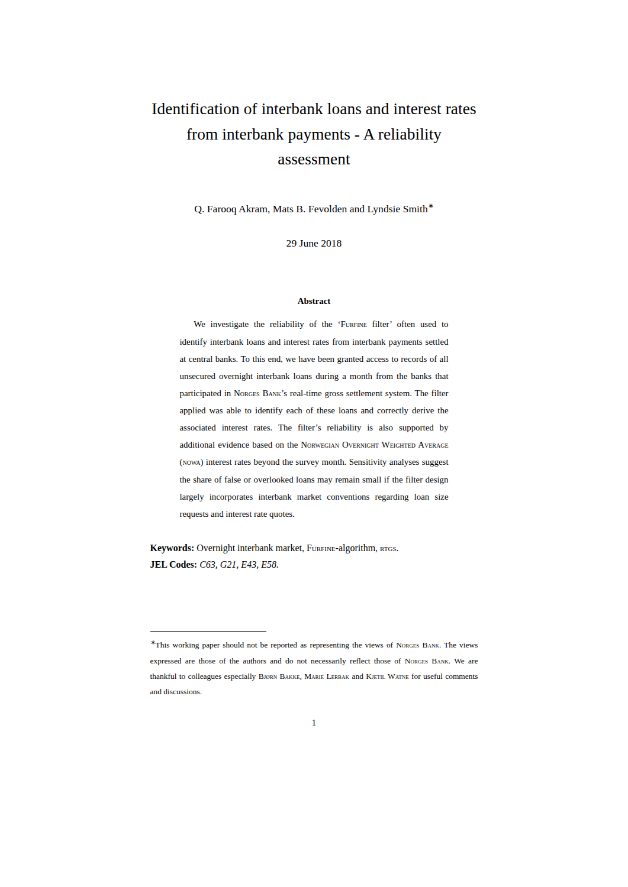Identification of interbank loans and interest rates
from interbank payments - A reliability assessment
Q. Farooq Akram, Mats B. Fevolden and Lyndsie Smith∗
29 June 2018
Abstract
We investigate the reliability of the ‘Furfine filter’ often used to identify interbank loans and interest rates from interbank payments settled at central banks. To this end, we have been granted access to records of all unsecured overnight interbank loans during a month from the banks that participated in Norges Bank’s real-time gross settlement system. The filter applied was able to identify each of these loans and correctly derive the associated interest rates. The filter’s reliability is also supported by additional evidence based on the Norwegian Overnight Weighted Average (nowa) interest rates beyond the survey month. Sensitivity analyses suggest the share of false or overlooked loans may remain small if the filter design largely incorporates interbank market conventions regarding loan size requests and interest rate quotes.
Keywords: Overnight interbank market, Furfine-algorithm, rtgs.
JEL Codes: C63, G21, E43, E58.
∗This working paper should not be reported as representing the views of Norges Bank. The views expressed are those of the authors and do not necessarily reflect those of Norges Bank. We are thankful to colleagues especially Bjørn Bakke, Marie Lerbak and Kjetil Watne for useful comments and discussions.
1